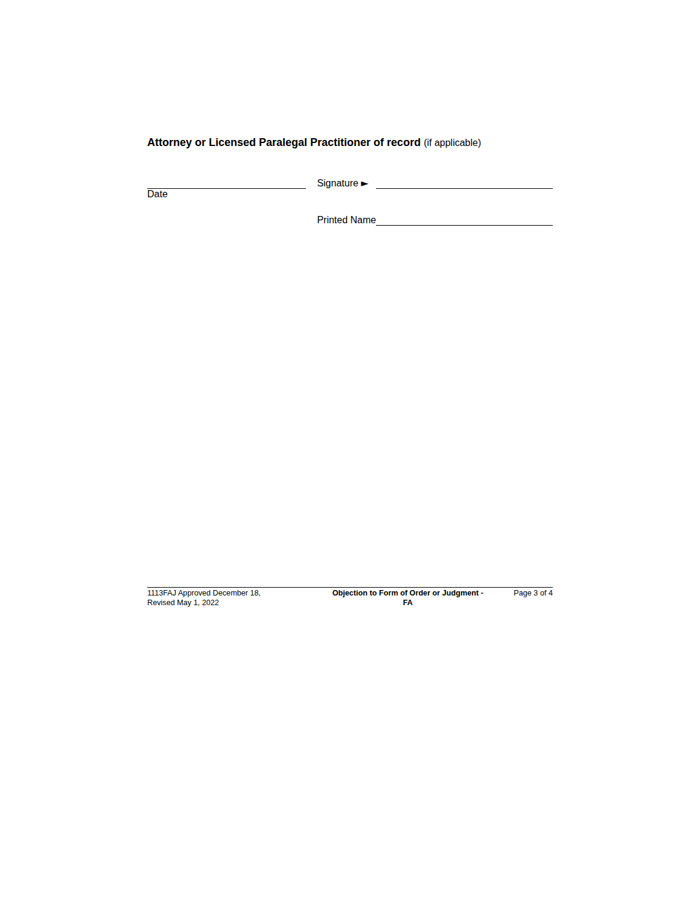Attorney or Licensed Paralegal Practitioner of record (if applicable)
| | | Signature ► | |
| Date | | | |
| | | Printed Name | |
1113FAJ Approved December 18,
Revised May 1, 2022
Objection to Form of Order or Judgment - FA
Page 3 of 4